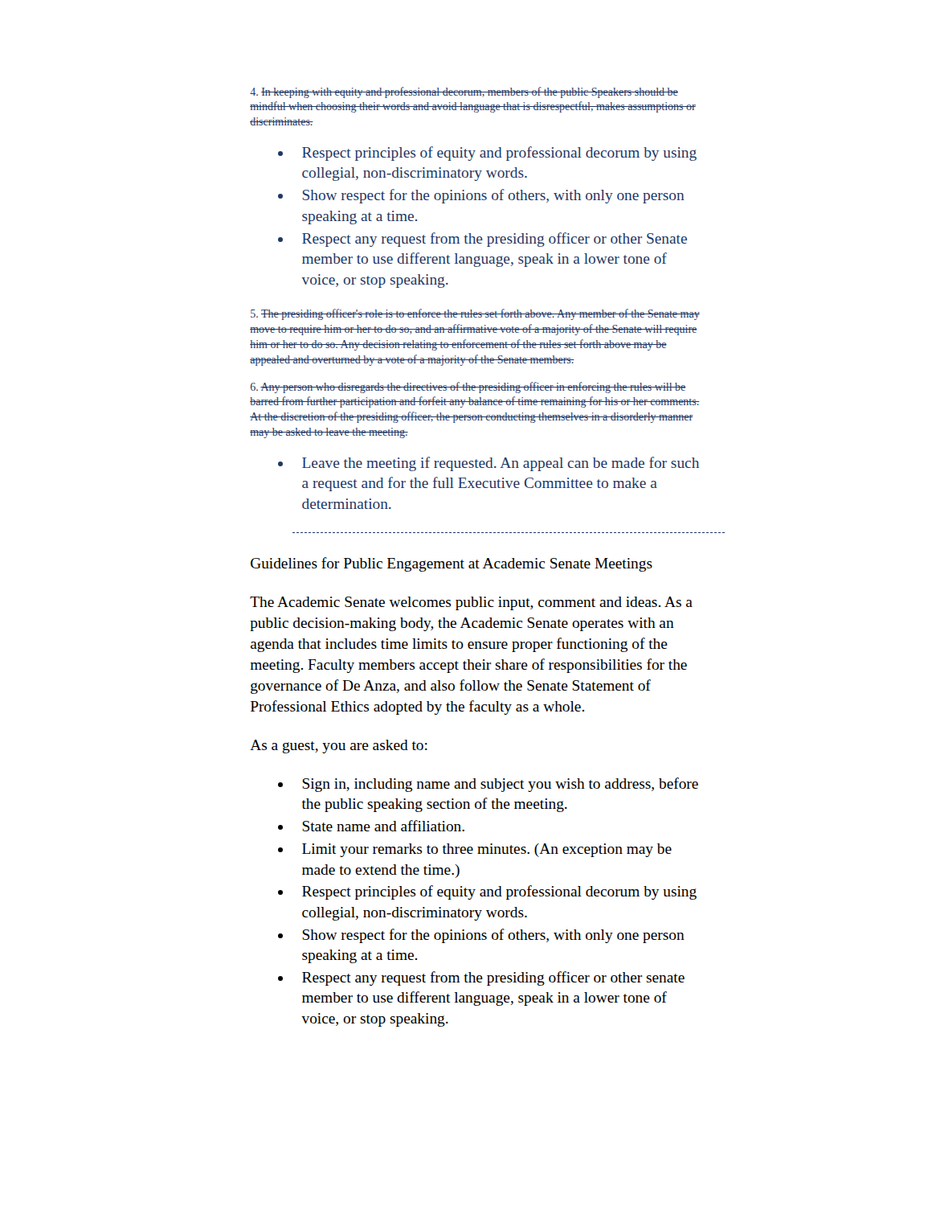4. In keeping with equity and professional decorum, members of the public Speakers should be mindful when choosing their words and avoid language that is disrespectful, makes assumptions or discriminates.
Respect principles of equity and professional decorum by using collegial, non-discriminatory words.
Show respect for the opinions of others, with only one person speaking at a time.
Respect any request from the presiding officer or other Senate member to use different language, speak in a lower tone of voice, or stop speaking.
5. The presiding officer's role is to enforce the rules set forth above. Any member of the Senate may move to require him or her to do so, and an affirmative vote of a majority of the Senate will require him or her to do so. Any decision relating to enforcement of the rules set forth above may be appealed and overturned by a vote of a majority of the Senate members.
6. Any person who disregards the directives of the presiding officer in enforcing the rules will be barred from further participation and forfeit any balance of time remaining for his or her comments. At the discretion of the presiding officer, the person conducting themselves in a disorderly manner may be asked to leave the meeting.
Leave the meeting if requested. An appeal can be made for such a request and for the full Executive Committee to make a determination.
Guidelines for Public Engagement at Academic Senate Meetings
The Academic Senate welcomes public input, comment and ideas. As a public decision-making body, the Academic Senate operates with an agenda that includes time limits to ensure proper functioning of the meeting. Faculty members accept their share of responsibilities for the governance of De Anza, and also follow the Senate Statement of Professional Ethics adopted by the faculty as a whole.
As a guest, you are asked to:
Sign in, including name and subject you wish to address, before the public speaking section of the meeting.
State name and affiliation.
Limit your remarks to three minutes. (An exception may be made to extend the time.)
Respect principles of equity and professional decorum by using collegial, non-discriminatory words.
Show respect for the opinions of others, with only one person speaking at a time.
Respect any request from the presiding officer or other senate member to use different language, speak in a lower tone of voice, or stop speaking.